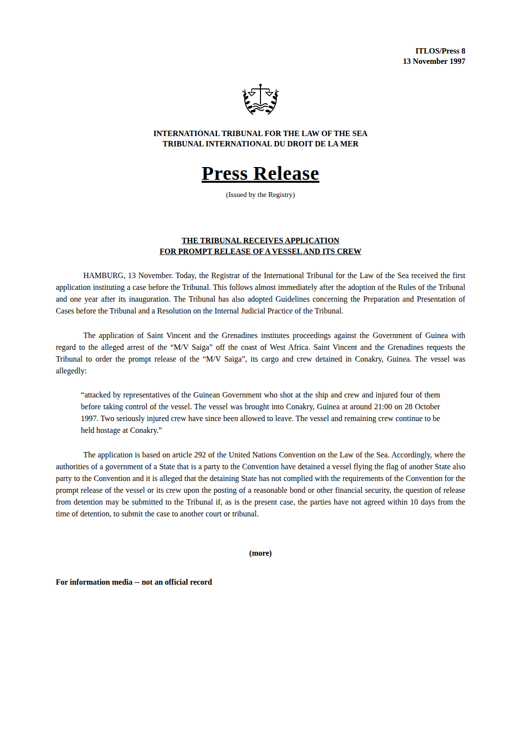ITLOS/Press 8
13 November 1997
INTERNATIONAL TRIBUNAL FOR THE LAW OF THE SEA
TRIBUNAL INTERNATIONAL DU DROIT DE LA MER
Press Release
(Issued by the Registry)
THE TRIBUNAL RECEIVES APPLICATION
FOR PROMPT RELEASE OF A VESSEL AND ITS CREW
HAMBURG, 13 November. Today, the Registrar of the International Tribunal for the Law of the Sea received the first application instituting a case before the Tribunal. This follows almost immediately after the adoption of the Rules of the Tribunal and one year after its inauguration. The Tribunal has also adopted Guidelines concerning the Preparation and Presentation of Cases before the Tribunal and a Resolution on the Internal Judicial Practice of the Tribunal.
The application of Saint Vincent and the Grenadines institutes proceedings against the Government of Guinea with regard to the alleged arrest of the “M/V Saiga” off the coast of West Africa. Saint Vincent and the Grenadines requests the Tribunal to order the prompt release of the “M/V Saiga”, its cargo and crew detained in Conakry, Guinea. The vessel was allegedly:
“attacked by representatives of the Guinean Government who shot at the ship and crew and injured four of them before taking control of the vessel. The vessel was brought into Conakry, Guinea at around 21:00 on 28 October 1997. Two seriously injured crew have since been allowed to leave. The vessel and remaining crew continue to be held hostage at Conakry.”
The application is based on article 292 of the United Nations Convention on the Law of the Sea. Accordingly, where the authorities of a government of a State that is a party to the Convention have detained a vessel flying the flag of another State also party to the Convention and it is alleged that the detaining State has not complied with the requirements of the Convention for the prompt release of the vessel or its crew upon the posting of a reasonable bond or other financial security, the question of release from detention may be submitted to the Tribunal if, as is the present case, the parties have not agreed within 10 days from the time of detention, to submit the case to another court or tribunal.
(more)
For information media -- not an official record